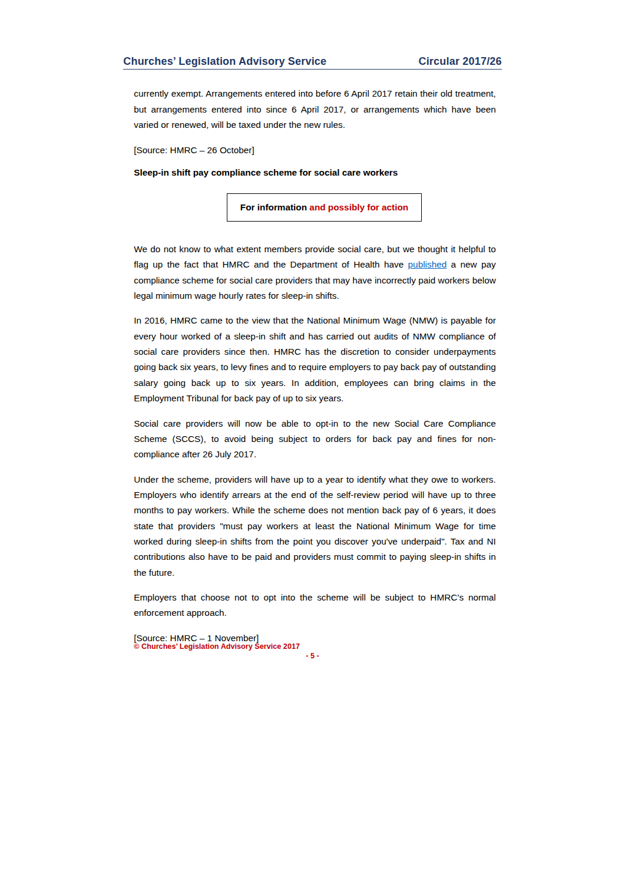Churches’ Legislation Advisory Service Circular 2017/26
currently exempt. Arrangements entered into before 6 April 2017 retain their old treatment, but arrangements entered into since 6 April 2017, or arrangements which have been varied or renewed, will be taxed under the new rules.
[Source: HMRC – 26 October]
Sleep-in shift pay compliance scheme for social care workers
For information and possibly for action
We do not know to what extent members provide social care, but we thought it helpful to flag up the fact that HMRC and the Department of Health have published a new pay compliance scheme for social care providers that may have incorrectly paid workers below legal minimum wage hourly rates for sleep-in shifts.
In 2016, HMRC came to the view that the National Minimum Wage (NMW) is payable for every hour worked of a sleep-in shift and has carried out audits of NMW compliance of social care providers since then. HMRC has the discretion to consider underpayments going back six years, to levy fines and to require employers to pay back pay of outstanding salary going back up to six years. In addition, employees can bring claims in the Employment Tribunal for back pay of up to six years.
Social care providers will now be able to opt-in to the new Social Care Compliance Scheme (SCCS), to avoid being subject to orders for back pay and fines for non-compliance after 26 July 2017.
Under the scheme, providers will have up to a year to identify what they owe to workers. Employers who identify arrears at the end of the self-review period will have up to three months to pay workers. While the scheme does not mention back pay of 6 years, it does state that providers "must pay workers at least the National Minimum Wage for time worked during sleep-in shifts from the point you discover you've underpaid". Tax and NI contributions also have to be paid and providers must commit to paying sleep-in shifts in the future.
Employers that choose not to opt into the scheme will be subject to HMRC’s normal enforcement approach.
[Source: HMRC – 1 November]
© Churches’ Legislation Advisory Service 2017
- 5 -